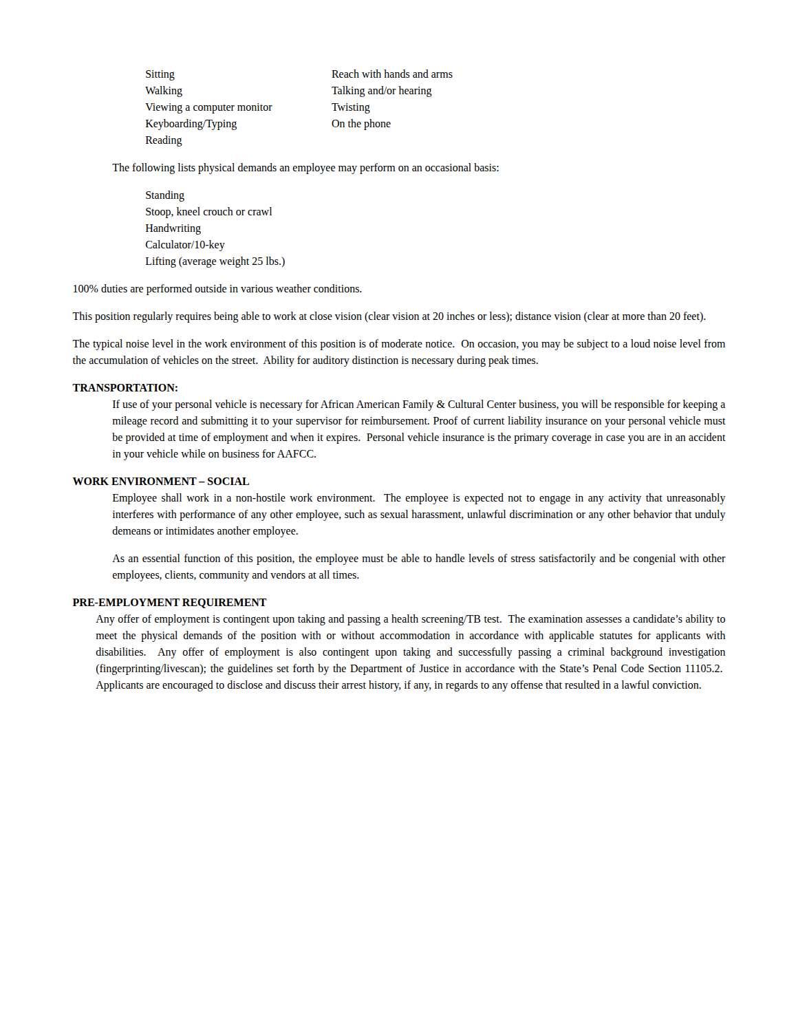| Sitting | Reach with hands and arms |
| Walking | Talking and/or hearing |
| Viewing a computer monitor | Twisting |
| Keyboarding/Typing | On the phone |
| Reading | |
The following lists physical demands an employee may perform on an occasional basis:
Standing
Stoop, kneel crouch or crawl
Handwriting
Calculator/10-key
Lifting (average weight 25 lbs.)
100% duties are performed outside in various weather conditions.
This position regularly requires being able to work at close vision (clear vision at 20 inches or less); distance vision (clear at more than 20 feet).
The typical noise level in the work environment of this position is of moderate notice. On occasion, you may be subject to a loud noise level from the accumulation of vehicles on the street. Ability for auditory distinction is necessary during peak times.
TRANSPORTATION:
If use of your personal vehicle is necessary for African American Family & Cultural Center business, you will be responsible for keeping a mileage record and submitting it to your supervisor for reimbursement. Proof of current liability insurance on your personal vehicle must be provided at time of employment and when it expires. Personal vehicle insurance is the primary coverage in case you are in an accident in your vehicle while on business for AAFCC.
WORK ENVIRONMENT – SOCIAL
Employee shall work in a non-hostile work environment. The employee is expected not to engage in any activity that unreasonably interferes with performance of any other employee, such as sexual harassment, unlawful discrimination or any other behavior that unduly demeans or intimidates another employee.
As an essential function of this position, the employee must be able to handle levels of stress satisfactorily and be congenial with other employees, clients, community and vendors at all times.
PRE-EMPLOYMENT REQUIREMENT
Any offer of employment is contingent upon taking and passing a health screening/TB test. The examination assesses a candidate’s ability to meet the physical demands of the position with or without accommodation in accordance with applicable statutes for applicants with disabilities. Any offer of employment is also contingent upon taking and successfully passing a criminal background investigation (fingerprinting/livescan); the guidelines set forth by the Department of Justice in accordance with the State’s Penal Code Section 11105.2. Applicants are encouraged to disclose and discuss their arrest history, if any, in regards to any offense that resulted in a lawful conviction.